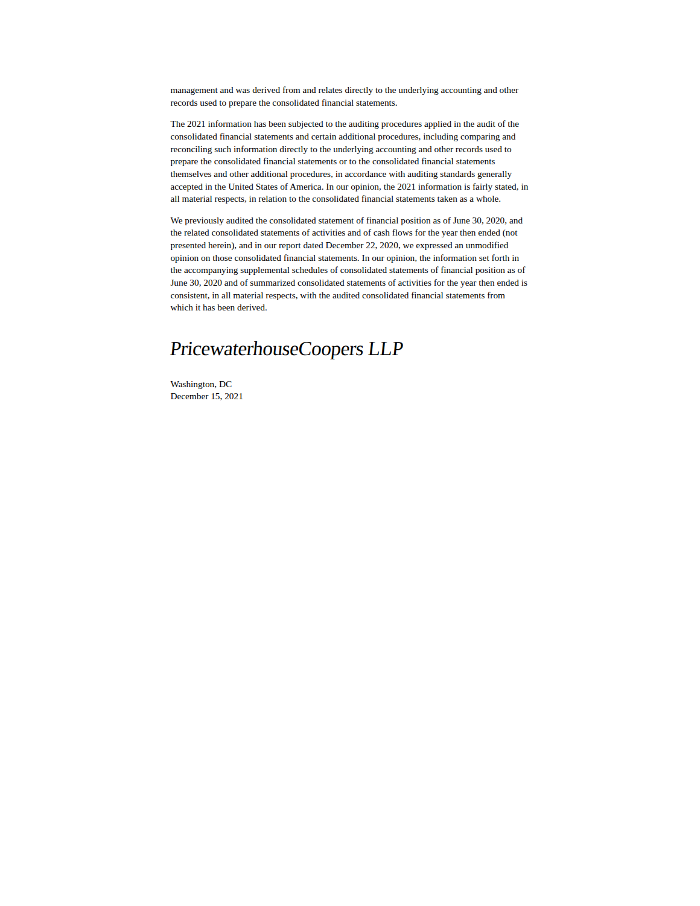management and was derived from and relates directly to the underlying accounting and other records used to prepare the consolidated financial statements.
The 2021 information has been subjected to the auditing procedures applied in the audit of the consolidated financial statements and certain additional procedures, including comparing and reconciling such information directly to the underlying accounting and other records used to prepare the consolidated financial statements or to the consolidated financial statements themselves and other additional procedures, in accordance with auditing standards generally accepted in the United States of America. In our opinion, the 2021 information is fairly stated, in all material respects, in relation to the consolidated financial statements taken as a whole.
We previously audited the consolidated statement of financial position as of June 30, 2020, and the related consolidated statements of activities and of cash flows for the year then ended (not presented herein), and in our report dated December 22, 2020, we expressed an unmodified opinion on those consolidated financial statements. In our opinion, the information set forth in the accompanying supplemental schedules of consolidated statements of financial position as of June 30, 2020 and of summarized consolidated statements of activities for the year then ended is consistent, in all material respects, with the audited consolidated financial statements from which it has been derived.
PricewaterhouseCoopers LLP
Washington, DC
December 15, 2021